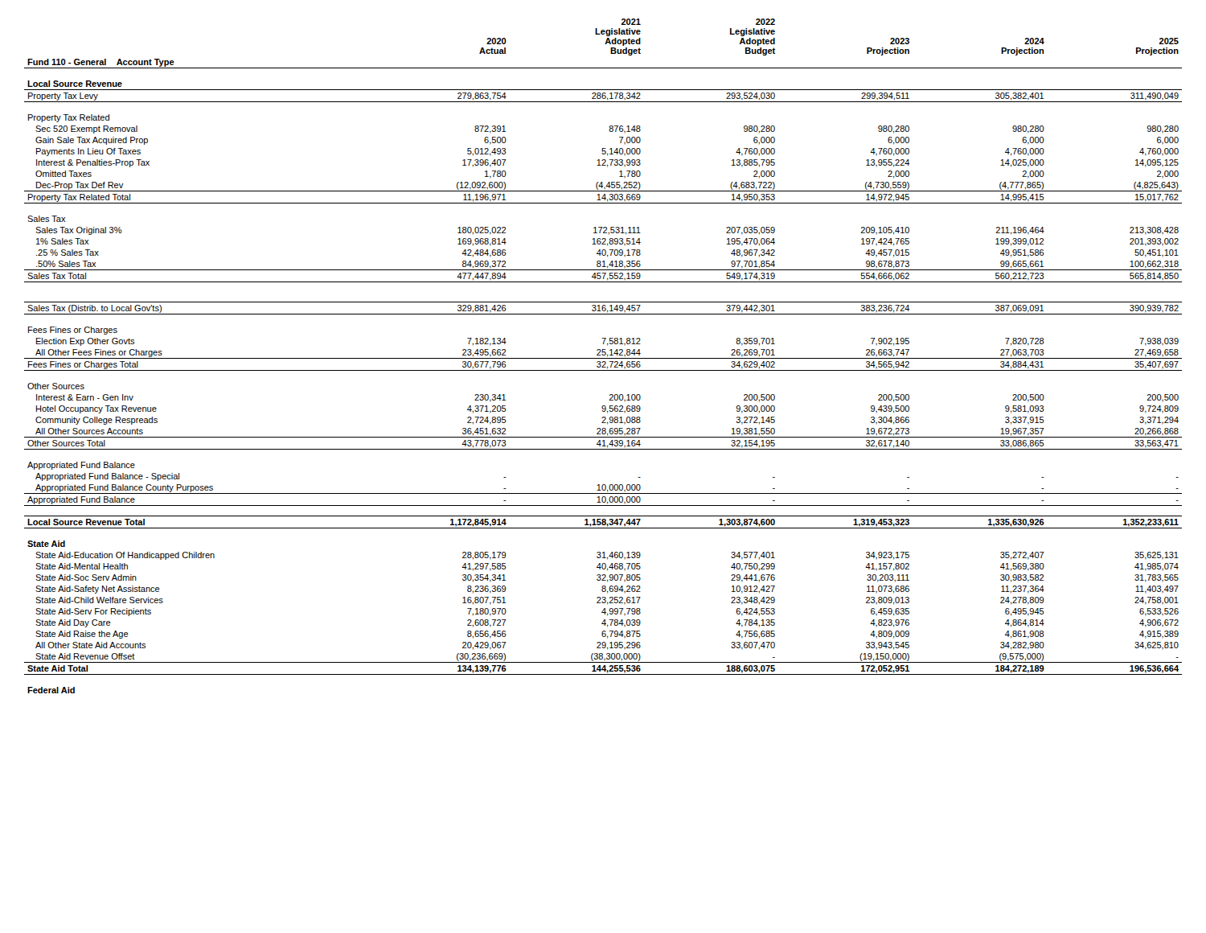| | 2020 Actual | 2021 Legislative Adopted Budget | 2022 Legislative Adopted Budget | 2023 Projection | 2024 Projection | 2025 Projection |
| --- | --- | --- | --- | --- | --- | --- |
| Fund 110 - General Account Type | | | | | | |
| Local Source Revenue | |
| Property Tax Levy | 279,863,754 | 286,178,342 | 293,524,030 | 299,394,511 | 305,382,401 | 311,490,049 |
| Property Tax Related | |
| Sec 520 Exempt Removal | 872,391 | 876,148 | 980,280 | 980,280 | 980,280 | 980,280 |
| Gain Sale Tax Acquired Prop | 6,500 | 7,000 | 6,000 | 6,000 | 6,000 | 6,000 |
| Payments In Lieu Of Taxes | 5,012,493 | 5,140,000 | 4,760,000 | 4,760,000 | 4,760,000 | 4,760,000 |
| Interest & Penalties-Prop Tax | 17,396,407 | 12,733,993 | 13,885,795 | 13,955,224 | 14,025,000 | 14,095,125 |
| Omitted Taxes | 1,780 | 1,780 | 2,000 | 2,000 | 2,000 | 2,000 |
| Dec-Prop Tax Def Rev | (12,092,600) | (4,455,252) | (4,683,722) | (4,730,559) | (4,777,865) | (4,825,643) |
| Property Tax Related Total | 11,196,971 | 14,303,669 | 14,950,353 | 14,972,945 | 14,995,415 | 15,017,762 |
| Sales Tax | |
| Sales Tax Original 3% | 180,025,022 | 172,531,111 | 207,035,059 | 209,105,410 | 211,196,464 | 213,308,428 |
| 1% Sales Tax | 169,968,814 | 162,893,514 | 195,470,064 | 197,424,765 | 199,399,012 | 201,393,002 |
| .25 % Sales Tax | 42,484,686 | 40,709,178 | 48,967,342 | 49,457,015 | 49,951,586 | 50,451,101 |
| .50% Sales Tax | 84,969,372 | 81,418,356 | 97,701,854 | 98,678,873 | 99,665,661 | 100,662,318 |
| Sales Tax Total | 477,447,894 | 457,552,159 | 549,174,319 | 554,666,062 | 560,212,723 | 565,814,850 |
| Sales Tax (Distrib. to Local Gov'ts) | 329,881,426 | 316,149,457 | 379,442,301 | 383,236,724 | 387,069,091 | 390,939,782 |
| Fees Fines or Charges | |
| Election Exp Other Govts | 7,182,134 | 7,581,812 | 8,359,701 | 7,902,195 | 7,820,728 | 7,938,039 |
| All Other Fees Fines or Charges | 23,495,662 | 25,142,844 | 26,269,701 | 26,663,747 | 27,063,703 | 27,469,658 |
| Fees Fines or Charges Total | 30,677,796 | 32,724,656 | 34,629,402 | 34,565,942 | 34,884,431 | 35,407,697 |
| Other Sources | |
| Interest & Earn - Gen Inv | 230,341 | 200,100 | 200,500 | 200,500 | 200,500 | 200,500 |
| Hotel Occupancy Tax Revenue | 4,371,205 | 9,562,689 | 9,300,000 | 9,439,500 | 9,581,093 | 9,724,809 |
| Community College Respreads | 2,724,895 | 2,981,088 | 3,272,145 | 3,304,866 | 3,337,915 | 3,371,294 |
| All Other Sources Accounts | 36,451,632 | 28,695,287 | 19,381,550 | 19,672,273 | 19,967,357 | 20,266,868 |
| Other Sources Total | 43,778,073 | 41,439,164 | 32,154,195 | 32,617,140 | 33,086,865 | 33,563,471 |
| Appropriated Fund Balance | |
| Appropriated Fund Balance - Special | - | - | - | - | - | - |
| Appropriated Fund Balance County Purposes | - | 10,000,000 | - | - | - | - |
| Appropriated Fund Balance | - | 10,000,000 | - | - | - | - |
| Local Source Revenue Total | 1,172,845,914 | 1,158,347,447 | 1,303,874,600 | 1,319,453,323 | 1,335,630,926 | 1,352,233,611 |
| State Aid | |
| State Aid-Education Of Handicapped Children | 28,805,179 | 31,460,139 | 34,577,401 | 34,923,175 | 35,272,407 | 35,625,131 |
| State Aid-Mental Health | 41,297,585 | 40,468,705 | 40,750,299 | 41,157,802 | 41,569,380 | 41,985,074 |
| State Aid-Soc Serv Admin | 30,354,341 | 32,907,805 | 29,441,676 | 30,203,111 | 30,983,582 | 31,783,565 |
| State Aid-Safety Net Assistance | 8,236,369 | 8,694,262 | 10,912,427 | 11,073,686 | 11,237,364 | 11,403,497 |
| State Aid-Child Welfare Services | 16,807,751 | 23,252,617 | 23,348,429 | 23,809,013 | 24,278,809 | 24,758,001 |
| State Aid-Serv For Recipients | 7,180,970 | 4,997,798 | 6,424,553 | 6,459,635 | 6,495,945 | 6,533,526 |
| State Aid Day Care | 2,608,727 | 4,784,039 | 4,784,135 | 4,823,976 | 4,864,814 | 4,906,672 |
| State Aid Raise the Age | 8,656,456 | 6,794,875 | 4,756,685 | 4,809,009 | 4,861,908 | 4,915,389 |
| All Other State Aid Accounts | 20,429,067 | 29,195,296 | 33,607,470 | 33,943,545 | 34,282,980 | 34,625,810 |
| State Aid Revenue Offset | (30,236,669) | (38,300,000) | - | (19,150,000) | (9,575,000) | - |
| State Aid Total | 134,139,776 | 144,255,536 | 188,603,075 | 172,052,951 | 184,272,189 | 196,536,664 |
| Federal Aid | |